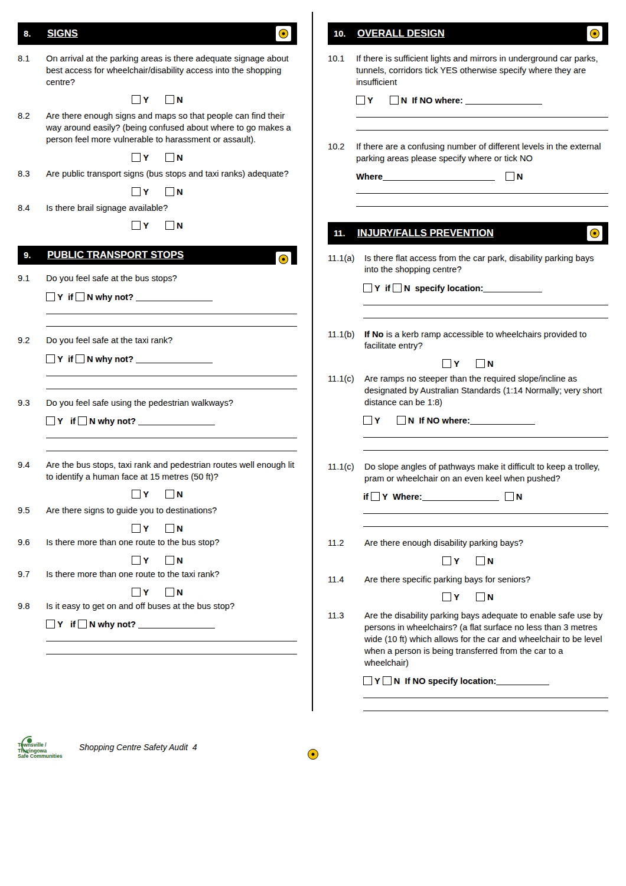8. SIGNS
8.1 On arrival at the parking areas is there adequate signage about best access for wheelchair/disability access into the shopping centre?
Y N
8.2 Are there enough signs and maps so that people can find their way around easily? (being confused about where to go makes a person feel more vulnerable to harassment or assault).
Y N
8.3 Are public transport signs (bus stops and taxi ranks) adequate?
Y N
8.4 Is there brail signage available?
Y N
9. PUBLIC TRANSPORT STOPS
9.1 Do you feel safe at the bus stops?
Y if N why not?
9.2 Do you feel safe at the taxi rank?
Y if N why not?
9.3 Do you feel safe using the pedestrian walkways?
Y if N why not?
9.4 Are the bus stops, taxi rank and pedestrian routes well enough lit to identify a human face at 15 metres (50 ft)?
Y N
9.5 Are there signs to guide you to destinations?
Y N
9.6 Is there more than one route to the bus stop?
Y N
9.7 Is there more than one route to the taxi rank?
Y N
9.8 Is it easy to get on and off buses at the bus stop?
Y if N why not?
10. OVERALL DESIGN
10.1 If there is sufficient lights and mirrors in underground car parks, tunnels, corridors tick YES otherwise specify where they are insufficient
Y N If NO where:
10.2 If there are a confusing number of different levels in the external parking areas please specify where or tick NO
Where N
11. INJURY/FALLS PREVENTION
11.1(a) Is there flat access from the car park, disability parking bays into the shopping centre?
Y if N specify location:
11.1(b) If No is a kerb ramp accessible to wheelchairs provided to facilitate entry?
Y N
11.1(c) Are ramps no steeper than the required slope/incline as designated by Australian Standards (1:14 Normally; very short distance can be 1:8)
Y N If NO where:
11.1(c) Do slope angles of pathways make it difficult to keep a trolley, pram or wheelchair on an even keel when pushed?
if Y Where: N
11.2 Are there enough disability parking bays?
Y N
11.4 Are there specific parking bays for seniors?
Y N
11.3 Are the disability parking bays adequate to enable safe use by persons in wheelchairs? (a flat surface no less than 3 metres wide (10 ft) which allows for the car and wheelchair to be level when a person is being transferred from the car to a wheelchair)
Y N If NO specify location:
Townsville / Thuringowa
Safe Communities
Shopping Centre Safety Audit 4